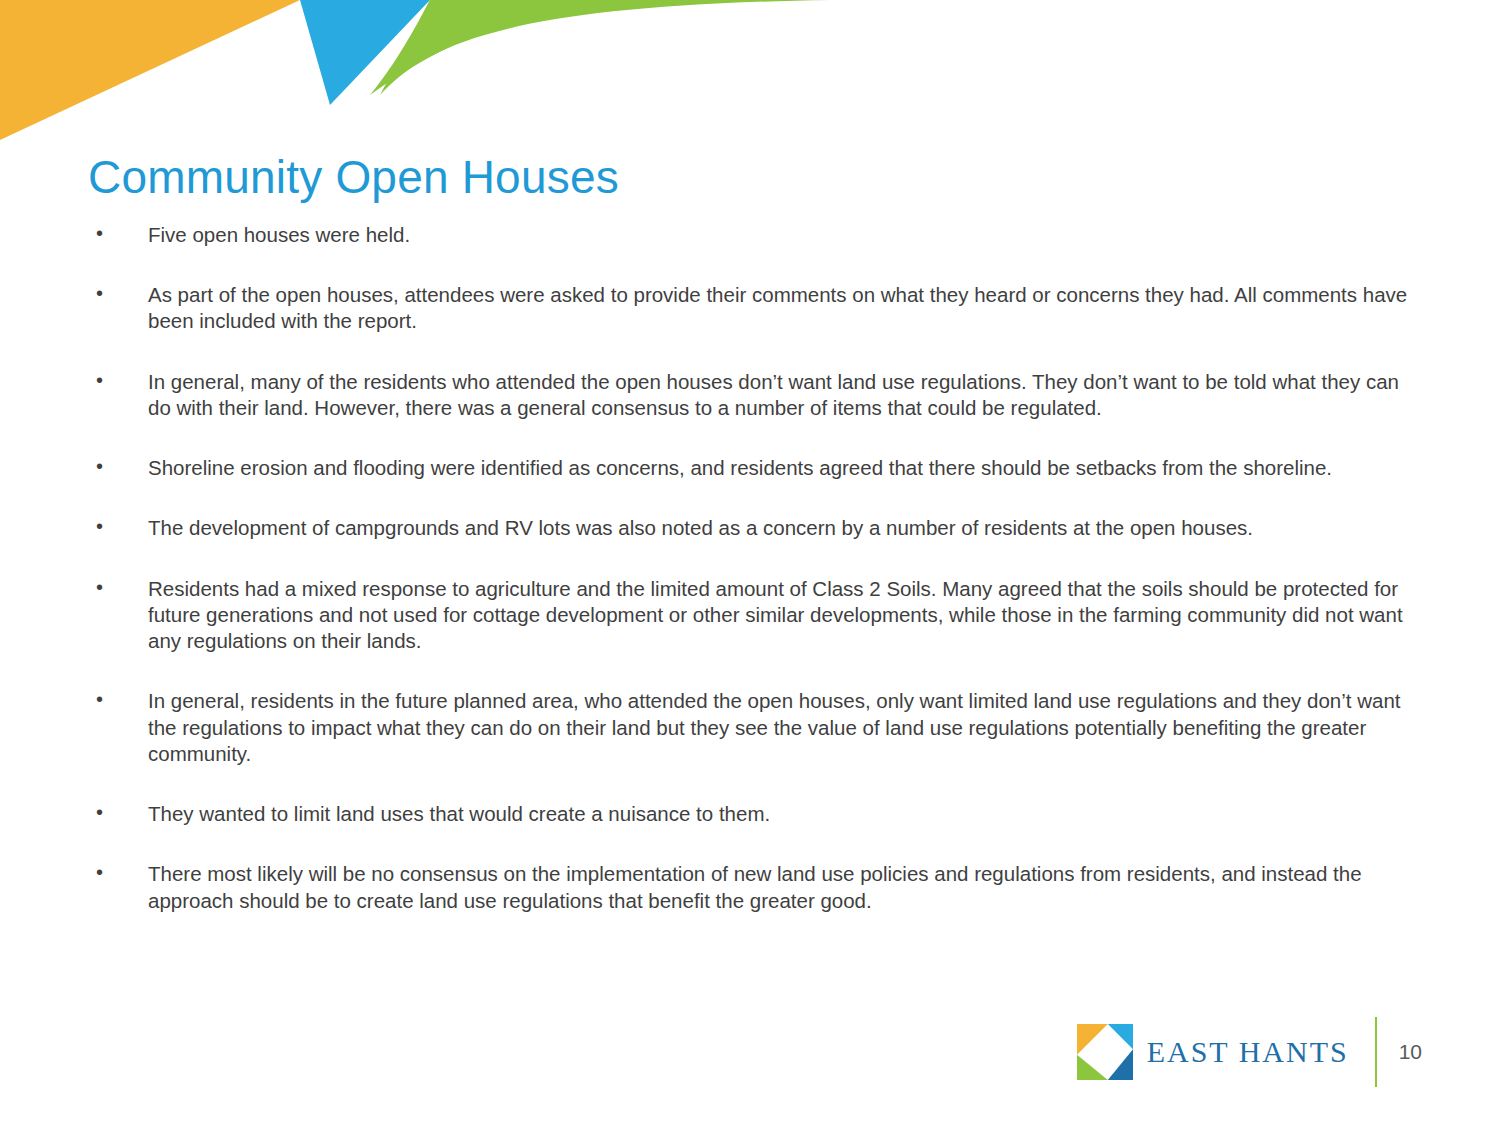Community Open Houses
Five open houses were held.
As part of the open houses, attendees were asked to provide their comments on what they heard or concerns they had. All comments have been included with the report.
In general, many of the residents who attended the open houses don’t want land use regulations. They don’t want to be told what they can do with their land. However, there was a general consensus to a number of items that could be regulated.
Shoreline erosion and flooding were identified as concerns, and residents agreed that there should be setbacks from the shoreline.
The development of campgrounds and RV lots was also noted as a concern by a number of residents at the open houses.
Residents had a mixed response to agriculture and the limited amount of Class 2 Soils. Many agreed that the soils should be protected for future generations and not used for cottage development or other similar developments, while those in the farming community did not want any regulations on their lands.
In general, residents in the future planned area, who attended the open houses, only want limited land use regulations and they don’t want the regulations to impact what they can do on their land but they see the value of land use regulations potentially benefiting the greater community.
They wanted to limit land uses that would create a nuisance to them.
There most likely will be no consensus on the implementation of new land use policies and regulations from residents, and instead the approach should be to create land use regulations that benefit the greater good.
EAST HANTS
10